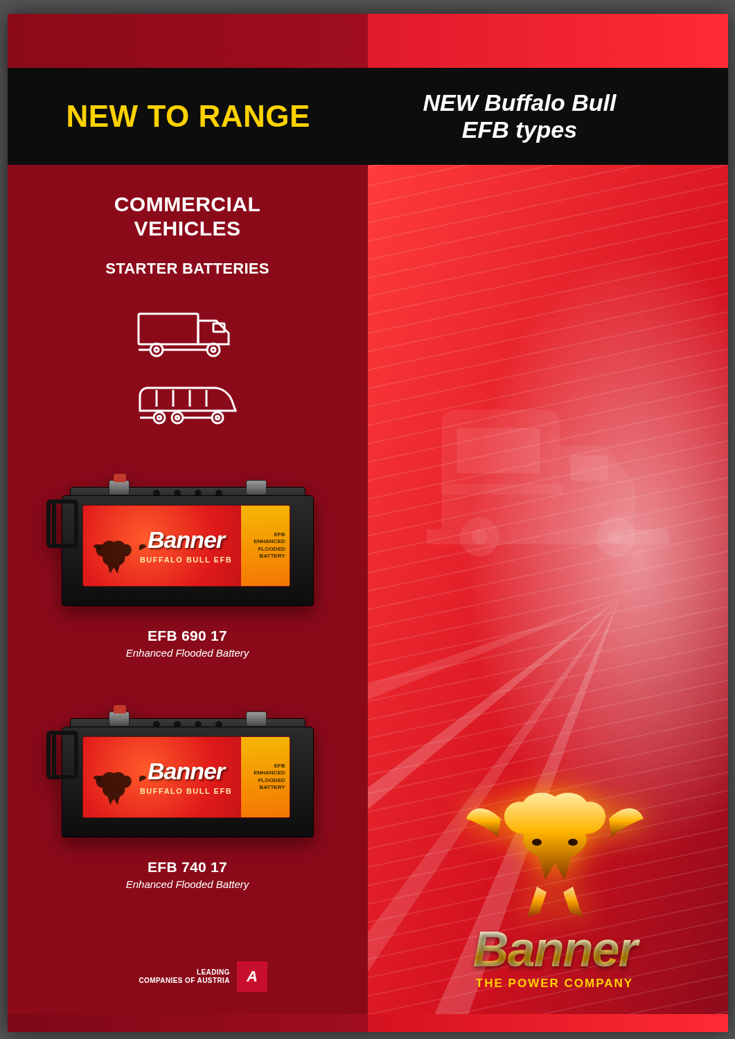NEW TO RANGE
NEW Buffalo Bull
EFB types
COMMERCIAL
VEHICLES
STARTER BATTERIES
EFB
ENHANCED
FLOODED
BATTERY
Banner
BUFFALO BULL EFB
EFB 690 17
Enhanced Flooded Battery
EFB
ENHANCED
FLOODED
BATTERY
Banner
BUFFALO BULL EFB
EFB 740 17
Enhanced Flooded Battery
Banner
THE POWER COMPANY
LEADING
COMPANIES OF AUSTRIA
A